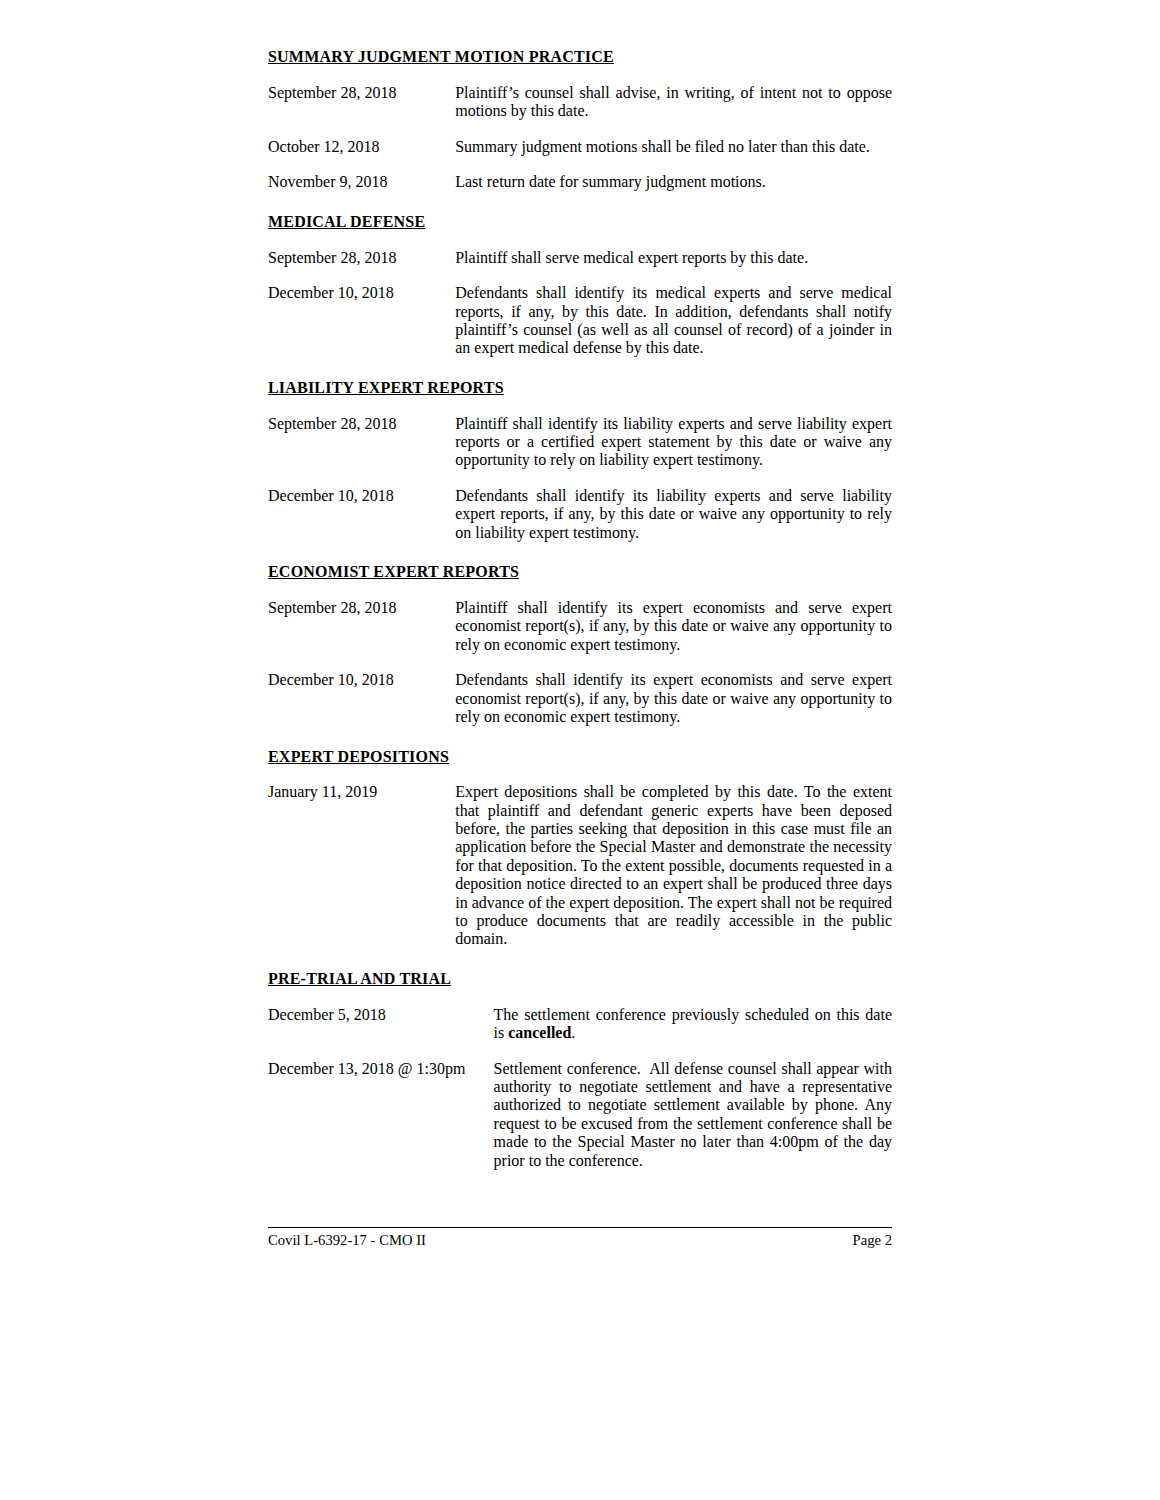SUMMARY JUDGMENT MOTION PRACTICE
September 28, 2018
Plaintiff’s counsel shall advise, in writing, of intent not to oppose motions by this date.
October 12, 2018
Summary judgment motions shall be filed no later than this date.
November 9, 2018
Last return date for summary judgment motions.
MEDICAL DEFENSE
September 28, 2018
Plaintiff shall serve medical expert reports by this date.
December 10, 2018
Defendants shall identify its medical experts and serve medical reports, if any, by this date. In addition, defendants shall notify plaintiff’s counsel (as well as all counsel of record) of a joinder in an expert medical defense by this date.
LIABILITY EXPERT REPORTS
September 28, 2018
Plaintiff shall identify its liability experts and serve liability expert reports or a certified expert statement by this date or waive any opportunity to rely on liability expert testimony.
December 10, 2018
Defendants shall identify its liability experts and serve liability expert reports, if any, by this date or waive any opportunity to rely on liability expert testimony.
ECONOMIST EXPERT REPORTS
September 28, 2018
Plaintiff shall identify its expert economists and serve expert economist report(s), if any, by this date or waive any opportunity to rely on economic expert testimony.
December 10, 2018
Defendants shall identify its expert economists and serve expert economist report(s), if any, by this date or waive any opportunity to rely on economic expert testimony.
EXPERT DEPOSITIONS
January 11, 2019
Expert depositions shall be completed by this date. To the extent that plaintiff and defendant generic experts have been deposed before, the parties seeking that deposition in this case must file an application before the Special Master and demonstrate the necessity for that deposition. To the extent possible, documents requested in a deposition notice directed to an expert shall be produced three days in advance of the expert deposition. The expert shall not be required to produce documents that are readily accessible in the public domain.
PRE-TRIAL AND TRIAL
December 5, 2018
The settlement conference previously scheduled on this date is cancelled.
December 13, 2018 @ 1:30pm
Settlement conference. All defense counsel shall appear with authority to negotiate settlement and have a representative authorized to negotiate settlement available by phone. Any request to be excused from the settlement conference shall be made to the Special Master no later than 4:00pm of the day prior to the conference.
Covil L-6392-17 - CMO II
Page 2